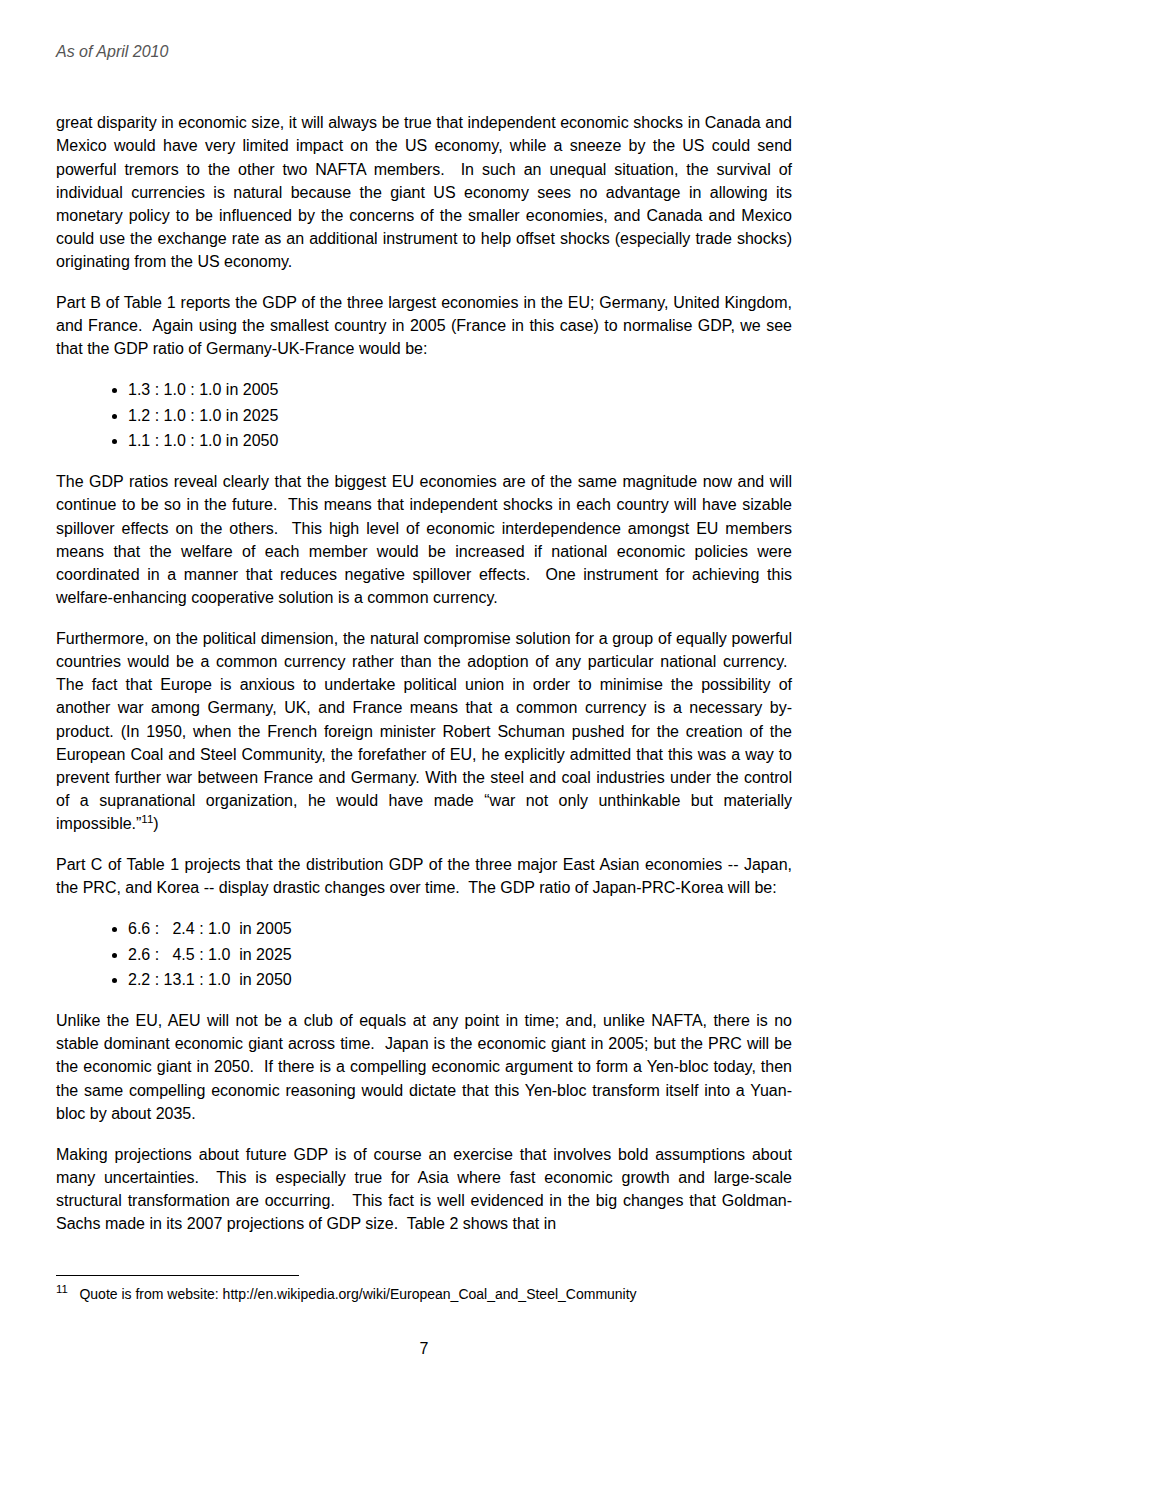As of April 2010
great disparity in economic size, it will always be true that independent economic shocks in Canada and Mexico would have very limited impact on the US economy, while a sneeze by the US could send powerful tremors to the other two NAFTA members. In such an unequal situation, the survival of individual currencies is natural because the giant US economy sees no advantage in allowing its monetary policy to be influenced by the concerns of the smaller economies, and Canada and Mexico could use the exchange rate as an additional instrument to help offset shocks (especially trade shocks) originating from the US economy.
Part B of Table 1 reports the GDP of the three largest economies in the EU; Germany, United Kingdom, and France. Again using the smallest country in 2005 (France in this case) to normalise GDP, we see that the GDP ratio of Germany-UK-France would be:
1.3 : 1.0 : 1.0 in 2005
1.2 : 1.0 : 1.0 in 2025
1.1 : 1.0 : 1.0 in 2050
The GDP ratios reveal clearly that the biggest EU economies are of the same magnitude now and will continue to be so in the future. This means that independent shocks in each country will have sizable spillover effects on the others. This high level of economic interdependence amongst EU members means that the welfare of each member would be increased if national economic policies were coordinated in a manner that reduces negative spillover effects. One instrument for achieving this welfare-enhancing cooperative solution is a common currency.
Furthermore, on the political dimension, the natural compromise solution for a group of equally powerful countries would be a common currency rather than the adoption of any particular national currency. The fact that Europe is anxious to undertake political union in order to minimise the possibility of another war among Germany, UK, and France means that a common currency is a necessary by-product. (In 1950, when the French foreign minister Robert Schuman pushed for the creation of the European Coal and Steel Community, the forefather of EU, he explicitly admitted that this was a way to prevent further war between France and Germany. With the steel and coal industries under the control of a supranational organization, he would have made “war not only unthinkable but materially impossible.”11)
Part C of Table 1 projects that the distribution GDP of the three major East Asian economies -- Japan, the PRC, and Korea -- display drastic changes over time. The GDP ratio of Japan-PRC-Korea will be:
6.6 : 2.4 : 1.0 in 2005
2.6 : 4.5 : 1.0 in 2025
2.2 : 13.1 : 1.0 in 2050
Unlike the EU, AEU will not be a club of equals at any point in time; and, unlike NAFTA, there is no stable dominant economic giant across time. Japan is the economic giant in 2005; but the PRC will be the economic giant in 2050. If there is a compelling economic argument to form a Yen-bloc today, then the same compelling economic reasoning would dictate that this Yen-bloc transform itself into a Yuan-bloc by about 2035.
Making projections about future GDP is of course an exercise that involves bold assumptions about many uncertainties. This is especially true for Asia where fast economic growth and large-scale structural transformation are occurring. This fact is well evidenced in the big changes that Goldman-Sachs made in its 2007 projections of GDP size. Table 2 shows that in
11 Quote is from website: http://en.wikipedia.org/wiki/European_Coal_and_Steel_Community
7